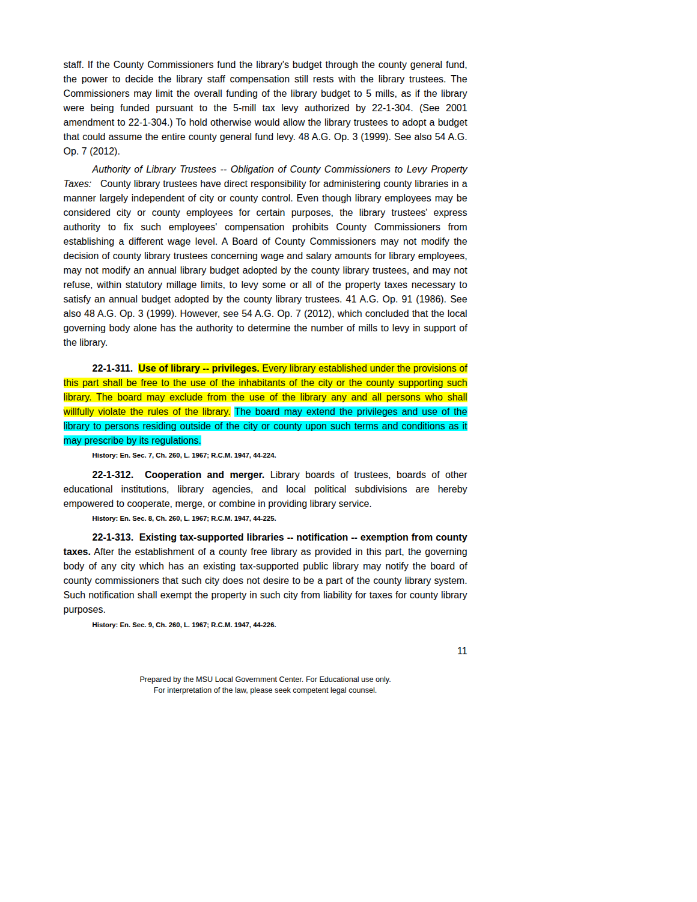staff. If the County Commissioners fund the library's budget through the county general fund, the power to decide the library staff compensation still rests with the library trustees. The Commissioners may limit the overall funding of the library budget to 5 mills, as if the library were being funded pursuant to the 5-mill tax levy authorized by 22-1-304. (See 2001 amendment to 22-1-304.) To hold otherwise would allow the library trustees to adopt a budget that could assume the entire county general fund levy. 48 A.G. Op. 3 (1999). See also 54 A.G. Op. 7 (2012).
Authority of Library Trustees -- Obligation of County Commissioners to Levy Property Taxes: County library trustees have direct responsibility for administering county libraries in a manner largely independent of city or county control. Even though library employees may be considered city or county employees for certain purposes, the library trustees' express authority to fix such employees' compensation prohibits County Commissioners from establishing a different wage level. A Board of County Commissioners may not modify the decision of county library trustees concerning wage and salary amounts for library employees, may not modify an annual library budget adopted by the county library trustees, and may not refuse, within statutory millage limits, to levy some or all of the property taxes necessary to satisfy an annual budget adopted by the county library trustees. 41 A.G. Op. 91 (1986). See also 48 A.G. Op. 3 (1999). However, see 54 A.G. Op. 7 (2012), which concluded that the local governing body alone has the authority to determine the number of mills to levy in support of the library.
22-1-311. Use of library -- privileges. Every library established under the provisions of this part shall be free to the use of the inhabitants of the city or the county supporting such library. The board may exclude from the use of the library any and all persons who shall willfully violate the rules of the library. The board may extend the privileges and use of the library to persons residing outside of the city or county upon such terms and conditions as it may prescribe by its regulations.
History: En. Sec. 7, Ch. 260, L. 1967; R.C.M. 1947, 44-224.
22-1-312. Cooperation and merger. Library boards of trustees, boards of other educational institutions, library agencies, and local political subdivisions are hereby empowered to cooperate, merge, or combine in providing library service.
History: En. Sec. 8, Ch. 260, L. 1967; R.C.M. 1947, 44-225.
22-1-313. Existing tax-supported libraries -- notification -- exemption from county taxes. After the establishment of a county free library as provided in this part, the governing body of any city which has an existing tax-supported public library may notify the board of county commissioners that such city does not desire to be a part of the county library system. Such notification shall exempt the property in such city from liability for taxes for county library purposes.
History: En. Sec. 9, Ch. 260, L. 1967; R.C.M. 1947, 44-226.
11
Prepared by the MSU Local Government Center. For Educational use only.
For interpretation of the law, please seek competent legal counsel.